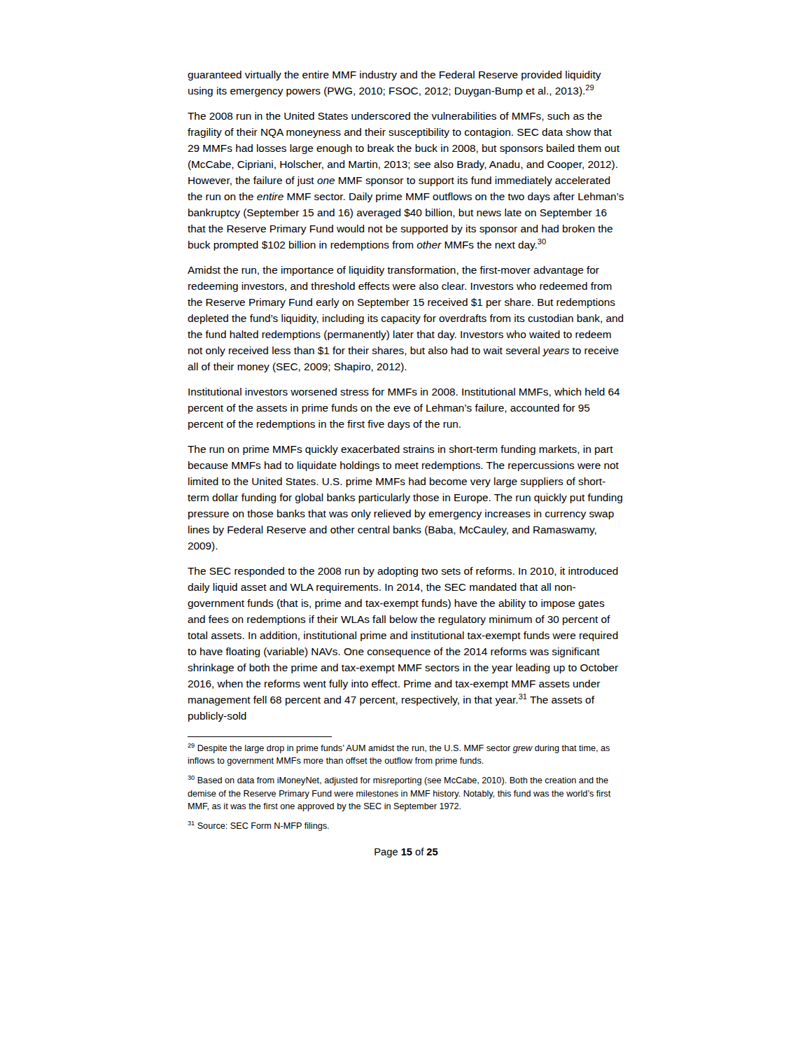guaranteed virtually the entire MMF industry and the Federal Reserve provided liquidity using its emergency powers (PWG, 2010; FSOC, 2012; Duygan-Bump et al., 2013).29
The 2008 run in the United States underscored the vulnerabilities of MMFs, such as the fragility of their NQA moneyness and their susceptibility to contagion. SEC data show that 29 MMFs had losses large enough to break the buck in 2008, but sponsors bailed them out (McCabe, Cipriani, Holscher, and Martin, 2013; see also Brady, Anadu, and Cooper, 2012). However, the failure of just one MMF sponsor to support its fund immediately accelerated the run on the entire MMF sector. Daily prime MMF outflows on the two days after Lehman’s bankruptcy (September 15 and 16) averaged $40 billion, but news late on September 16 that the Reserve Primary Fund would not be supported by its sponsor and had broken the buck prompted $102 billion in redemptions from other MMFs the next day.30
Amidst the run, the importance of liquidity transformation, the first-mover advantage for redeeming investors, and threshold effects were also clear. Investors who redeemed from the Reserve Primary Fund early on September 15 received $1 per share. But redemptions depleted the fund’s liquidity, including its capacity for overdrafts from its custodian bank, and the fund halted redemptions (permanently) later that day. Investors who waited to redeem not only received less than $1 for their shares, but also had to wait several years to receive all of their money (SEC, 2009; Shapiro, 2012).
Institutional investors worsened stress for MMFs in 2008. Institutional MMFs, which held 64 percent of the assets in prime funds on the eve of Lehman’s failure, accounted for 95 percent of the redemptions in the first five days of the run.
The run on prime MMFs quickly exacerbated strains in short-term funding markets, in part because MMFs had to liquidate holdings to meet redemptions. The repercussions were not limited to the United States. U.S. prime MMFs had become very large suppliers of short-term dollar funding for global banks particularly those in Europe. The run quickly put funding pressure on those banks that was only relieved by emergency increases in currency swap lines by Federal Reserve and other central banks (Baba, McCauley, and Ramaswamy, 2009).
The SEC responded to the 2008 run by adopting two sets of reforms. In 2010, it introduced daily liquid asset and WLA requirements. In 2014, the SEC mandated that all non-government funds (that is, prime and tax-exempt funds) have the ability to impose gates and fees on redemptions if their WLAs fall below the regulatory minimum of 30 percent of total assets. In addition, institutional prime and institutional tax-exempt funds were required to have floating (variable) NAVs. One consequence of the 2014 reforms was significant shrinkage of both the prime and tax-exempt MMF sectors in the year leading up to October 2016, when the reforms went fully into effect. Prime and tax-exempt MMF assets under management fell 68 percent and 47 percent, respectively, in that year.31 The assets of publicly-sold
29 Despite the large drop in prime funds’ AUM amidst the run, the U.S. MMF sector grew during that time, as inflows to government MMFs more than offset the outflow from prime funds.
30 Based on data from iMoneyNet, adjusted for misreporting (see McCabe, 2010). Both the creation and the demise of the Reserve Primary Fund were milestones in MMF history. Notably, this fund was the world’s first MMF, as it was the first one approved by the SEC in September 1972.
31 Source: SEC Form N-MFP filings.
Page 15 of 25